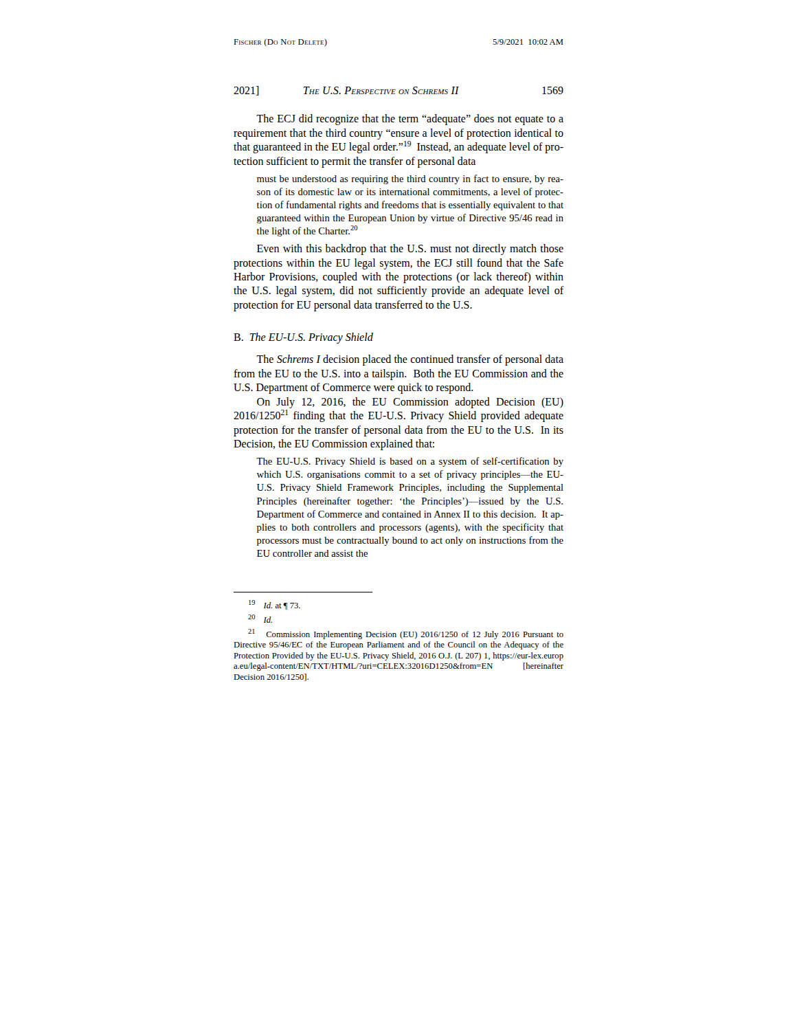Fischer (Do Not Delete) 5/9/2021 10:02 AM
2021] The U.S. Perspective on Schrems II 1569
The ECJ did recognize that the term “adequate” does not equate to a requirement that the third country “ensure a level of protection identical to that guaranteed in the EU legal order.”19 Instead, an adequate level of protection sufficient to permit the transfer of personal data
must be understood as requiring the third country in fact to ensure, by reason of its domestic law or its international commitments, a level of protection of fundamental rights and freedoms that is essentially equivalent to that guaranteed within the European Union by virtue of Directive 95/46 read in the light of the Charter.20
Even with this backdrop that the U.S. must not directly match those protections within the EU legal system, the ECJ still found that the Safe Harbor Provisions, coupled with the protections (or lack thereof) within the U.S. legal system, did not sufficiently provide an adequate level of protection for EU personal data transferred to the U.S.
B. The EU-U.S. Privacy Shield
The Schrems I decision placed the continued transfer of personal data from the EU to the U.S. into a tailspin. Both the EU Commission and the U.S. Department of Commerce were quick to respond.
On July 12, 2016, the EU Commission adopted Decision (EU) 2016/125021 finding that the EU-U.S. Privacy Shield provided adequate protection for the transfer of personal data from the EU to the U.S. In its Decision, the EU Commission explained that:
The EU-U.S. Privacy Shield is based on a system of self-certification by which U.S. organisations commit to a set of privacy principles—the EU-U.S. Privacy Shield Framework Principles, including the Supplemental Principles (hereinafter together: ‘the Principles’)—issued by the U.S. Department of Commerce and contained in Annex II to this decision. It applies to both controllers and processors (agents), with the specificity that processors must be contractually bound to act only on instructions from the EU controller and assist the
19 Id. at ¶ 73.
20 Id.
21 Commission Implementing Decision (EU) 2016/1250 of 12 July 2016 Pursuant to Directive 95/46/EC of the European Parliament and of the Council on the Adequacy of the Protection Provided by the EU-U.S. Privacy Shield, 2016 O.J. (L 207) 1, https://eur-lex.europa.eu/legal-content/EN/TXT/HTML/?uri=CELEX:32016D1250&from=EN [hereinafter Decision 2016/1250].